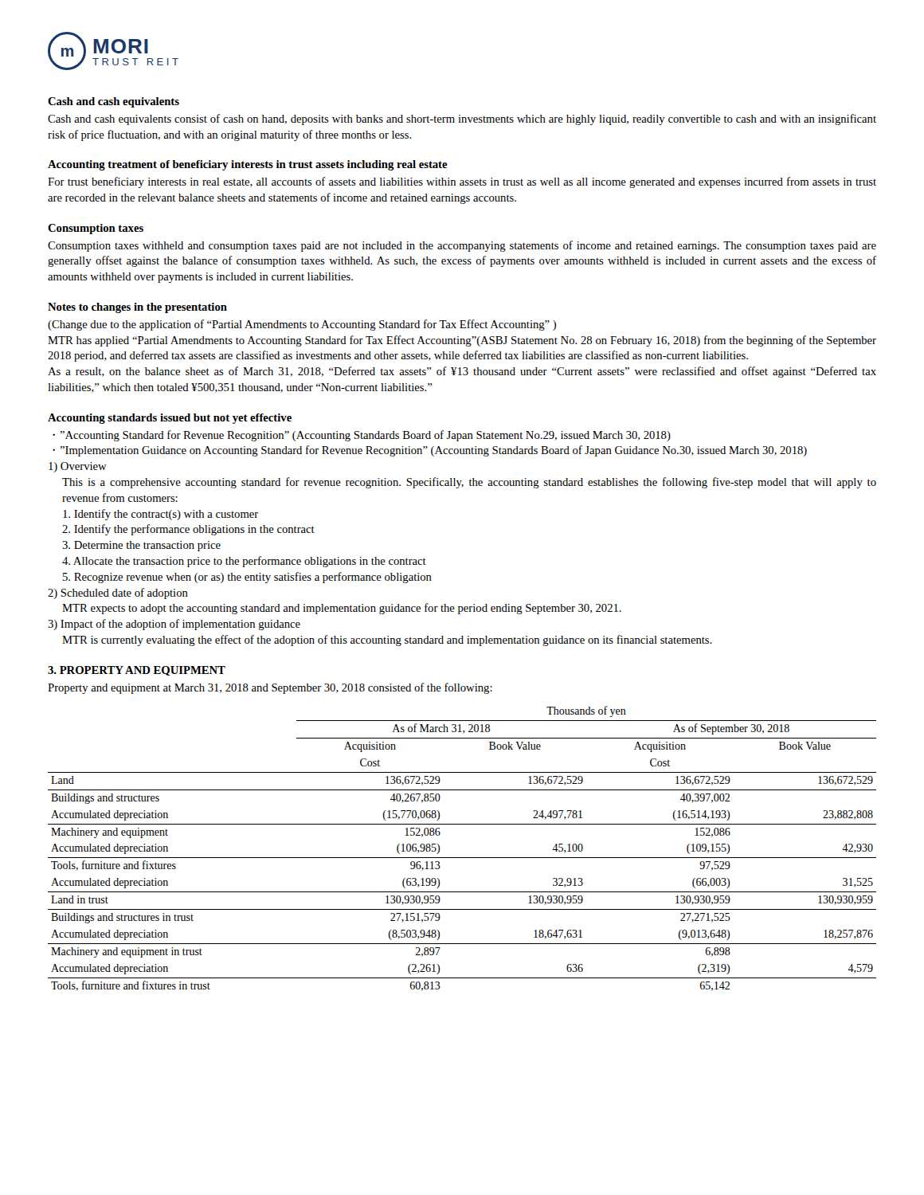m
MORI
TRUST REIT
Cash and cash equivalents
Cash and cash equivalents consist of cash on hand, deposits with banks and short-term investments which are highly liquid, readily convertible to cash and with an insignificant risk of price fluctuation, and with an original maturity of three months or less.
Accounting treatment of beneficiary interests in trust assets including real estate
For trust beneficiary interests in real estate, all accounts of assets and liabilities within assets in trust as well as all income generated and expenses incurred from assets in trust are recorded in the relevant balance sheets and statements of income and retained earnings accounts.
Consumption taxes
Consumption taxes withheld and consumption taxes paid are not included in the accompanying statements of income and retained earnings. The consumption taxes paid are generally offset against the balance of consumption taxes withheld. As such, the excess of payments over amounts withheld is included in current assets and the excess of amounts withheld over payments is included in current liabilities.
Notes to changes in the presentation
(Change due to the application of “Partial Amendments to Accounting Standard for Tax Effect Accounting” )
MTR has applied “Partial Amendments to Accounting Standard for Tax Effect Accounting”(ASBJ Statement No. 28 on February 16, 2018) from the beginning of the September 2018 period, and deferred tax assets are classified as investments and other assets, while deferred tax liabilities are classified as non-current liabilities.
As a result, on the balance sheet as of March 31, 2018, “Deferred tax assets” of ¥13 thousand under “Current assets” were reclassified and offset against “Deferred tax liabilities,” which then totaled ¥500,351 thousand, under “Non-current liabilities.”
Accounting standards issued but not yet effective
・”Accounting Standard for Revenue Recognition” (Accounting Standards Board of Japan Statement No.29, issued March 30, 2018)
・”Implementation Guidance on Accounting Standard for Revenue Recognition” (Accounting Standards Board of Japan Guidance No.30, issued March 30, 2018)
1) Overview
This is a comprehensive accounting standard for revenue recognition. Specifically, the accounting standard establishes the following five-step model that will apply to revenue from customers:
1. Identify the contract(s) with a customer
2. Identify the performance obligations in the contract
3. Determine the transaction price
4. Allocate the transaction price to the performance obligations in the contract
5. Recognize revenue when (or as) the entity satisfies a performance obligation
2) Scheduled date of adoption
MTR expects to adopt the accounting standard and implementation guidance for the period ending September 30, 2021.
3) Impact of the adoption of implementation guidance
MTR is currently evaluating the effect of the adoption of this accounting standard and implementation guidance on its financial statements.
3. PROPERTY AND EQUIPMENT
Property and equipment at March 31, 2018 and September 30, 2018 consisted of the following:
| | Thousands of yen |
| | As of March 31, 2018 | As of September 30, 2018 |
| | Acquisition | Book Value | Acquisition | Book Value |
| | Cost | | Cost | |
| Land | 136,672,529 | 136,672,529 | 136,672,529 | 136,672,529 |
| Buildings and structures | 40,267,850 | | 40,397,002 | |
| Accumulated depreciation | (15,770,068) | 24,497,781 | (16,514,193) | 23,882,808 |
| Machinery and equipment | 152,086 | | 152,086 | |
| Accumulated depreciation | (106,985) | 45,100 | (109,155) | 42,930 |
| Tools, furniture and fixtures | 96,113 | | 97,529 | |
| Accumulated depreciation | (63,199) | 32,913 | (66,003) | 31,525 |
| Land in trust | 130,930,959 | 130,930,959 | 130,930,959 | 130,930,959 |
| Buildings and structures in trust | 27,151,579 | | 27,271,525 | |
| Accumulated depreciation | (8,503,948) | 18,647,631 | (9,013,648) | 18,257,876 |
| Machinery and equipment in trust | 2,897 | | 6,898 | |
| Accumulated depreciation | (2,261) | 636 | (2,319) | 4,579 |
| Tools, furniture and fixtures in trust | 60,813 | | 65,142 | |